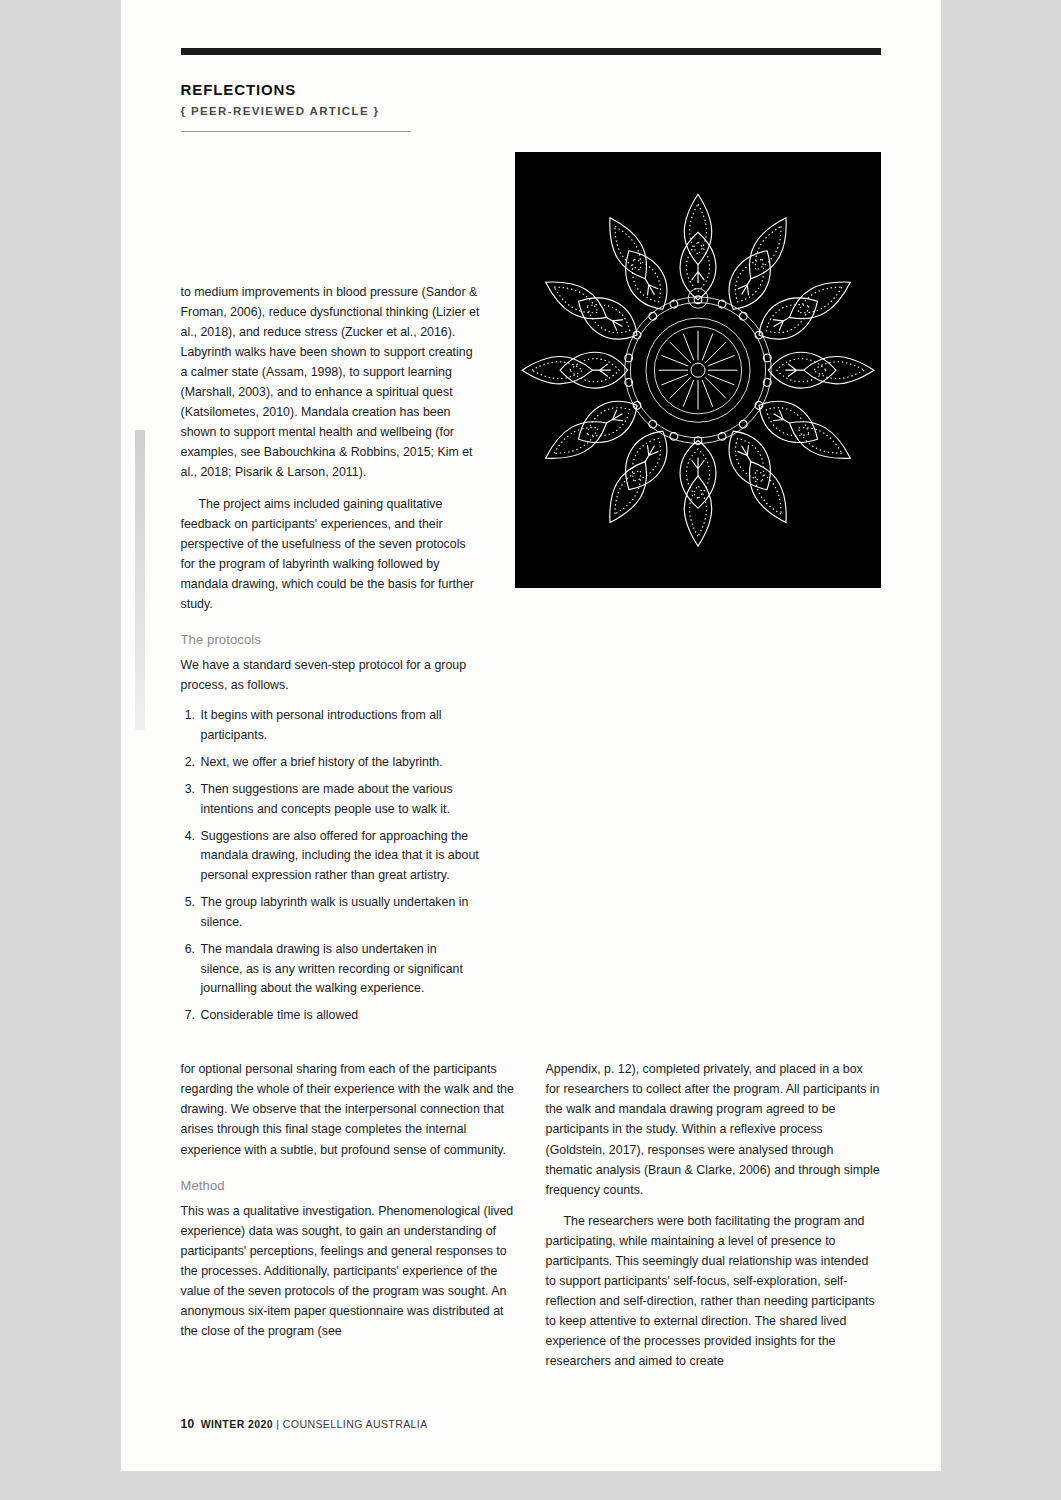REFLECTIONS
{ PEER-REVIEWED ARTICLE }
to medium improvements in blood pressure (Sandor & Froman, 2006), reduce dysfunctional thinking (Lizier et al., 2018), and reduce stress (Zucker et al., 2016). Labyrinth walks have been shown to support creating a calmer state (Assam, 1998), to support learning (Marshall, 2003), and to enhance a spiritual quest (Katsilometes, 2010). Mandala creation has been shown to support mental health and wellbeing (for examples, see Babouchkina & Robbins, 2015; Kim et al., 2018; Pisarik & Larson, 2011).
The project aims included gaining qualitative feedback on participants' experiences, and their perspective of the usefulness of the seven protocols for the program of labyrinth walking followed by mandala drawing, which could be the basis for further study.
The protocols
We have a standard seven-step protocol for a group process, as follows.
It begins with personal introductions from all participants.
Next, we offer a brief history of the labyrinth.
Then suggestions are made about the various intentions and concepts people use to walk it.
Suggestions are also offered for approaching the mandala drawing, including the idea that it is about personal expression rather than great artistry.
The group labyrinth walk is usually undertaken in silence.
The mandala drawing is also undertaken in silence, as is any written recording or significant journalling about the walking experience.
Considerable time is allowed
for optional personal sharing from each of the participants regarding the whole of their experience with the walk and the drawing. We observe that the interpersonal connection that arises through this final stage completes the internal experience with a subtle, but profound sense of community.
Method
This was a qualitative investigation. Phenomenological (lived experience) data was sought, to gain an understanding of participants' perceptions, feelings and general responses to the processes. Additionally, participants' experience of the value of the seven protocols of the program was sought. An anonymous six-item paper questionnaire was distributed at the close of the program (see
Appendix, p. 12), completed privately, and placed in a box for researchers to collect after the program. All participants in the walk and mandala drawing program agreed to be participants in the study. Within a reflexive process (Goldstein, 2017), responses were analysed through thematic analysis (Braun & Clarke, 2006) and through simple frequency counts.
The researchers were both facilitating the program and participating, while maintaining a level of presence to participants. This seemingly dual relationship was intended to support participants' self-focus, self-exploration, self-reflection and self-direction, rather than needing participants to keep attentive to external direction. The shared lived experience of the processes provided insights for the researchers and aimed to create
10 WINTER 2020 | COUNSELLING AUSTRALIA